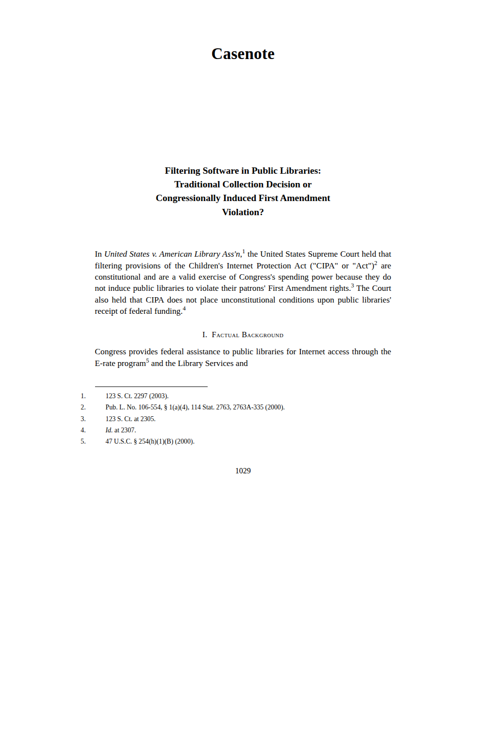Casenote
Filtering Software in Public Libraries:
Traditional Collection Decision or
Congressionally Induced First Amendment
Violation?
In United States v. American Library Ass'n,1 the United States Supreme Court held that filtering provisions of the Children's Internet Protection Act ("CIPA" or "Act")2 are constitutional and are a valid exercise of Congress's spending power because they do not induce public libraries to violate their patrons' First Amendment rights.3 The Court also held that CIPA does not place unconstitutional conditions upon public libraries' receipt of federal funding.4
I. Factual Background
Congress provides federal assistance to public libraries for Internet access through the E-rate program5 and the Library Services and
1. 123 S. Ct. 2297 (2003).
2. Pub. L. No. 106-554, § 1(a)(4), 114 Stat. 2763, 2763A-335 (2000).
3. 123 S. Ct. at 2305.
4. Id. at 2307.
5. 47 U.S.C. § 254(h)(1)(B) (2000).
1029